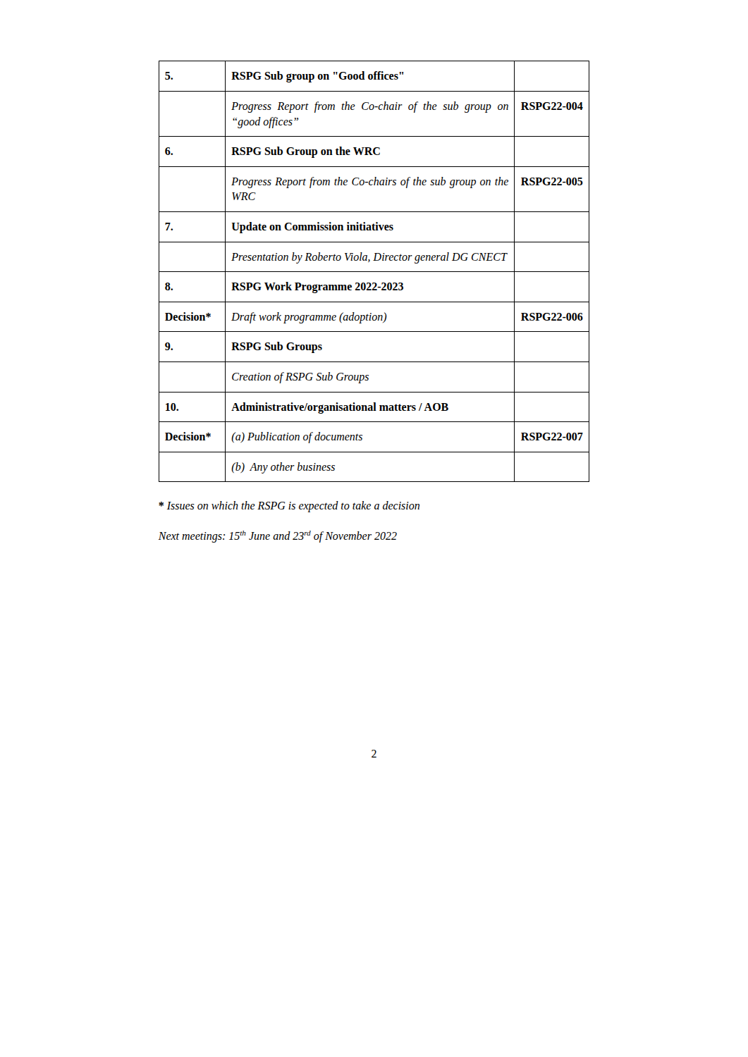| 5. | RSPG Sub group on "Good offices" | |
| | Progress Report from the Co-chair of the sub group on “good offices” | RSPG22-004 |
| 6. | RSPG Sub Group on the WRC | |
| | Progress Report from the Co-chairs of the sub group on the WRC | RSPG22-005 |
| 7. | Update on Commission initiatives | |
| | Presentation by Roberto Viola, Director general DG CNECT | |
| 8. | RSPG Work Programme 2022-2023 | |
| Decision* | Draft work programme (adoption) | RSPG22-006 |
| 9. | RSPG Sub Groups | |
| | Creation of RSPG Sub Groups | |
| 10. | Administrative/organisational matters / AOB | |
| Decision* | (a) Publication of documents | RSPG22-007 |
| | (b) Any other business | |
* Issues on which the RSPG is expected to take a decision
Next meetings: 15th June and 23rd of November 2022
2